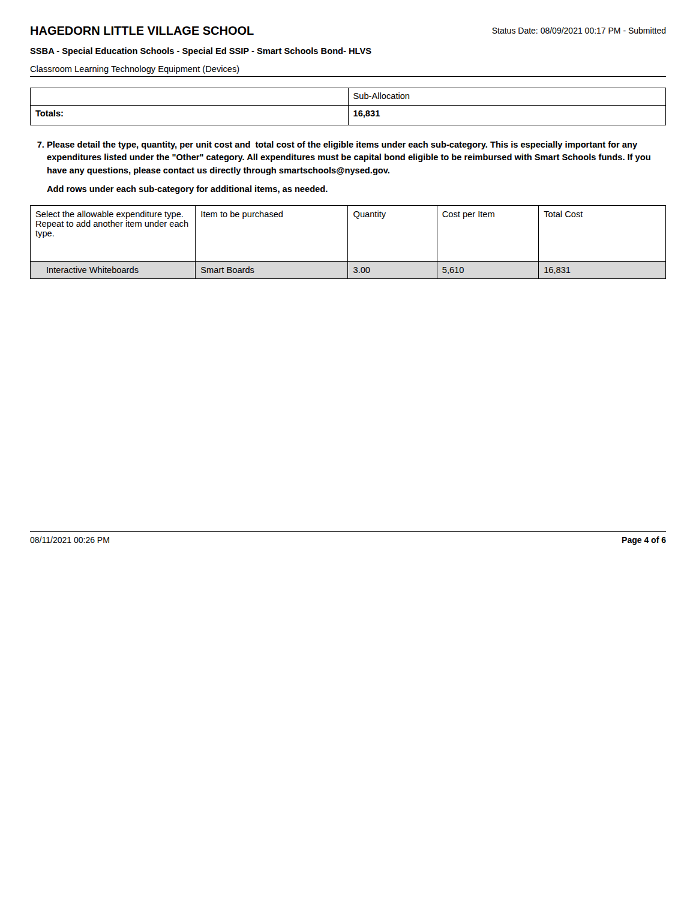HAGEDORN LITTLE VILLAGE SCHOOL
Status Date: 08/09/2021 00:17 PM - Submitted
SSBA - Special Education Schools - Special Ed SSIP - Smart Schools Bond- HLVS
Classroom Learning Technology Equipment (Devices)
| | Sub-Allocation |
| Totals: | 16,831 |
Please detail the type, quantity, per unit cost and total cost of the eligible items under each sub-category. This is especially important for any expenditures listed under the "Other" category. All expenditures must be capital bond eligible to be reimbursed with Smart Schools funds. If you have any questions, please contact us directly through smartschools@nysed.gov.
Add rows under each sub-category for additional items, as needed.
| Select the allowable expenditure type. Repeat to add another item under each type. | Item to be purchased | Quantity | Cost per Item | Total Cost |
| --- | --- | --- | --- | --- |
| Interactive Whiteboards | Smart Boards | 3.00 | 5,610 | 16,831 |
08/11/2021 00:26 PM
Page 4 of 6